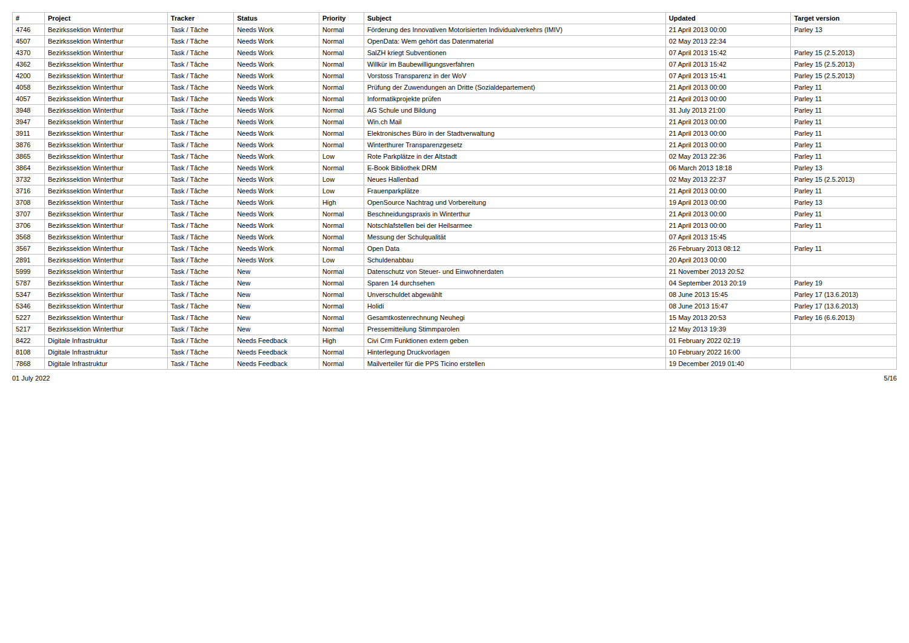| # | Project | Tracker | Status | Priority | Subject | Updated | Target version |
| --- | --- | --- | --- | --- | --- | --- | --- |
| 4746 | Bezirkssektion Winterthur | Task / Tâche | Needs Work | Normal | Förderung des Innovativen Motorisierten Individualverkehrs (IMIV) | 21 April 2013 00:00 | Parley 13 |
| 4507 | Bezirkssektion Winterthur | Task / Tâche | Needs Work | Normal | OpenData: Wem gehört das Datenmaterial | 02 May 2013 22:34 | |
| 4370 | Bezirkssektion Winterthur | Task / Tâche | Needs Work | Normal | SalZH kriegt Subventionen | 07 April 2013 15:42 | Parley 15 (2.5.2013) |
| 4362 | Bezirkssektion Winterthur | Task / Tâche | Needs Work | Normal | Willkür im Baubewilligungsverfahren | 07 April 2013 15:42 | Parley 15 (2.5.2013) |
| 4200 | Bezirkssektion Winterthur | Task / Tâche | Needs Work | Normal | Vorstoss Transparenz in der WoV | 07 April 2013 15:41 | Parley 15 (2.5.2013) |
| 4058 | Bezirkssektion Winterthur | Task / Tâche | Needs Work | Normal | Prüfung der Zuwendungen an Dritte (Sozialdepartement) | 21 April 2013 00:00 | Parley 11 |
| 4057 | Bezirkssektion Winterthur | Task / Tâche | Needs Work | Normal | Informatikprojekte prüfen | 21 April 2013 00:00 | Parley 11 |
| 3948 | Bezirkssektion Winterthur | Task / Tâche | Needs Work | Normal | AG Schule und Bildung | 31 July 2013 21:00 | Parley 11 |
| 3947 | Bezirkssektion Winterthur | Task / Tâche | Needs Work | Normal | Win.ch Mail | 21 April 2013 00:00 | Parley 11 |
| 3911 | Bezirkssektion Winterthur | Task / Tâche | Needs Work | Normal | Elektronisches Büro in der Stadtverwaltung | 21 April 2013 00:00 | Parley 11 |
| 3876 | Bezirkssektion Winterthur | Task / Tâche | Needs Work | Normal | Winterthurer Transparenzgesetz | 21 April 2013 00:00 | Parley 11 |
| 3865 | Bezirkssektion Winterthur | Task / Tâche | Needs Work | Low | Rote Parkplätze in der Altstadt | 02 May 2013 22:36 | Parley 11 |
| 3864 | Bezirkssektion Winterthur | Task / Tâche | Needs Work | Normal | E-Book Bibliothek DRM | 06 March 2013 18:18 | Parley 13 |
| 3732 | Bezirkssektion Winterthur | Task / Tâche | Needs Work | Low | Neues Hallenbad | 02 May 2013 22:37 | Parley 15 (2.5.2013) |
| 3716 | Bezirkssektion Winterthur | Task / Tâche | Needs Work | Low | Frauenparkplätze | 21 April 2013 00:00 | Parley 11 |
| 3708 | Bezirkssektion Winterthur | Task / Tâche | Needs Work | High | OpenSource Nachtrag und Vorbereitung | 19 April 2013 00:00 | Parley 13 |
| 3707 | Bezirkssektion Winterthur | Task / Tâche | Needs Work | Normal | Beschneidungspraxis in Winterthur | 21 April 2013 00:00 | Parley 11 |
| 3706 | Bezirkssektion Winterthur | Task / Tâche | Needs Work | Normal | Notschlafstellen bei der Heilsarmee | 21 April 2013 00:00 | Parley 11 |
| 3568 | Bezirkssektion Winterthur | Task / Tâche | Needs Work | Normal | Messung der Schulqualität | 07 April 2013 15:45 | |
| 3567 | Bezirkssektion Winterthur | Task / Tâche | Needs Work | Normal | Open Data | 26 February 2013 08:12 | Parley 11 |
| 2891 | Bezirkssektion Winterthur | Task / Tâche | Needs Work | Low | Schuldenabbau | 20 April 2013 00:00 | |
| 5999 | Bezirkssektion Winterthur | Task / Tâche | New | Normal | Datenschutz von Steuer- und Einwohnerdaten | 21 November 2013 20:52 | |
| 5787 | Bezirkssektion Winterthur | Task / Tâche | New | Normal | Sparen 14 durchsehen | 04 September 2013 20:19 | Parley 19 |
| 5347 | Bezirkssektion Winterthur | Task / Tâche | New | Normal | Unverschuldet abgewählt | 08 June 2013 15:45 | Parley 17 (13.6.2013) |
| 5346 | Bezirkssektion Winterthur | Task / Tâche | New | Normal | Holidi | 08 June 2013 15:47 | Parley 17 (13.6.2013) |
| 5227 | Bezirkssektion Winterthur | Task / Tâche | New | Normal | Gesamtkostenrechnung Neuhegi | 15 May 2013 20:53 | Parley 16 (6.6.2013) |
| 5217 | Bezirkssektion Winterthur | Task / Tâche | New | Normal | Pressemitteilung Stimmparolen | 12 May 2013 19:39 | |
| 8422 | Digitale Infrastruktur | Task / Tâche | Needs Feedback | High | Civi Crm Funktionen extern geben | 01 February 2022 02:19 | |
| 8108 | Digitale Infrastruktur | Task / Tâche | Needs Feedback | Normal | Hinterlegung Druckvorlagen | 10 February 2022 16:00 | |
| 7868 | Digitale Infrastruktur | Task / Tâche | Needs Feedback | Normal | Mailverteiler für die PPS Ticino erstellen | 19 December 2019 01:40 | |
01 July 2022 5/16